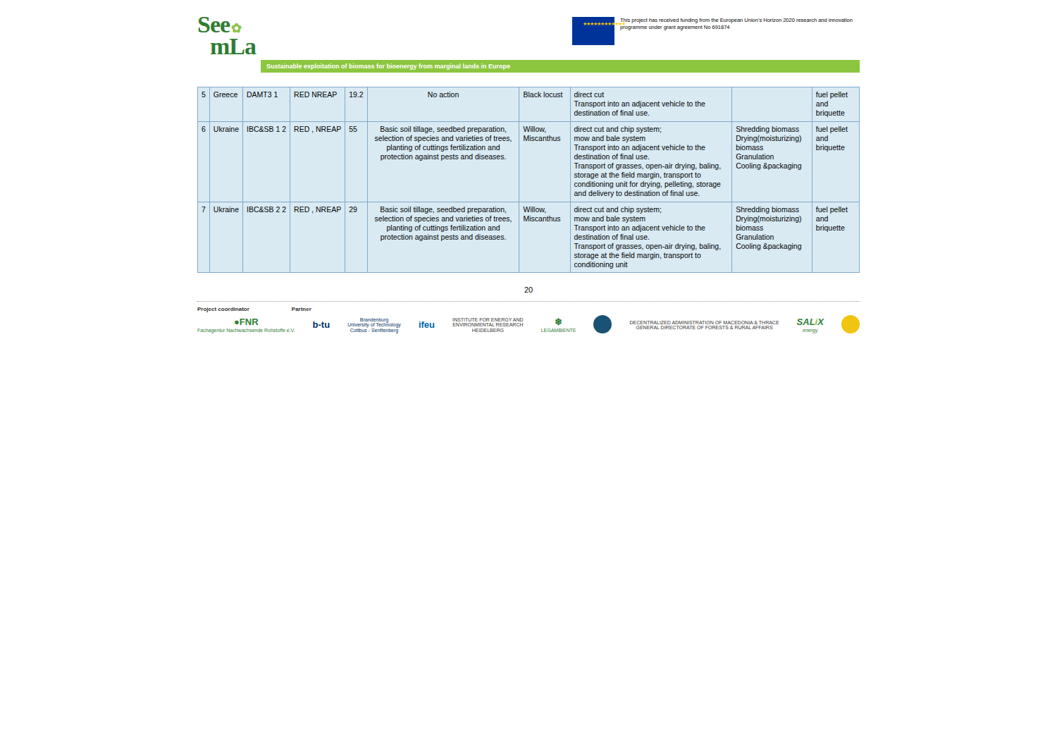See✿ mLa
This project has received funding from the European Union's Horizon 2020 research and innovation programme under grant agreement No 691874
Sustainable exploitation of biomass for bioenergy from marginal lands in Europe
| 5 | Greece | DAMT3 1 | RED NREAP | 19.2 | No action | Black locust | direct cut Transport into an adjacent vehicle to the destination of final use. | | fuel pellet and briquette |
| 6 | Ukraine | IBC&SB 1 2 | RED , NREAP | 55 | Basic soil tillage, seedbed preparation, selection of species and varieties of trees, planting of cuttings fertilization and protection against pests and diseases. | Willow, Miscanthus | direct cut and chip system; mow and bale system Transport into an adjacent vehicle to the destination of final use. Transport of grasses, open-air drying, baling, storage at the field margin, transport to conditioning unit for drying, pelleting, storage and delivery to destination of final use. | Shredding biomass Drying(moisturizing) biomass Granulation Cooling &packaging | fuel pellet and briquette |
| 7 | Ukraine | IBC&SB 2 2 | RED , NREAP | 29 | Basic soil tillage, seedbed preparation, selection of species and varieties of trees, planting of cuttings fertilization and protection against pests and diseases. | Willow, Miscanthus | direct cut and chip system; mow and bale system Transport into an adjacent vehicle to the destination of final use. Transport of grasses, open-air drying, baling, storage at the field margin, transport to conditioning unit | Shredding biomass Drying(moisturizing) biomass Granulation Cooling &packaging | fuel pellet and briquette |
20
Project coordinator Partner
●FNRFachagentur Nachwachsende Rohstoffe e.V.
b-tu
Brandenburg
University of Technology
Cottbus - Senftenberg
ifeu
INSTITUTE FOR ENERGY AND
ENVIRONMENTAL RESEARCH
HEIDELBERG
❄LEGAMBIENTE
DECENTRALIZED ADMINISTRATION OF MACEDONIA & THRACE
GENERAL DIRECTORATE OF FORESTS & RURAL AFFAIRS
SALi Xenergy